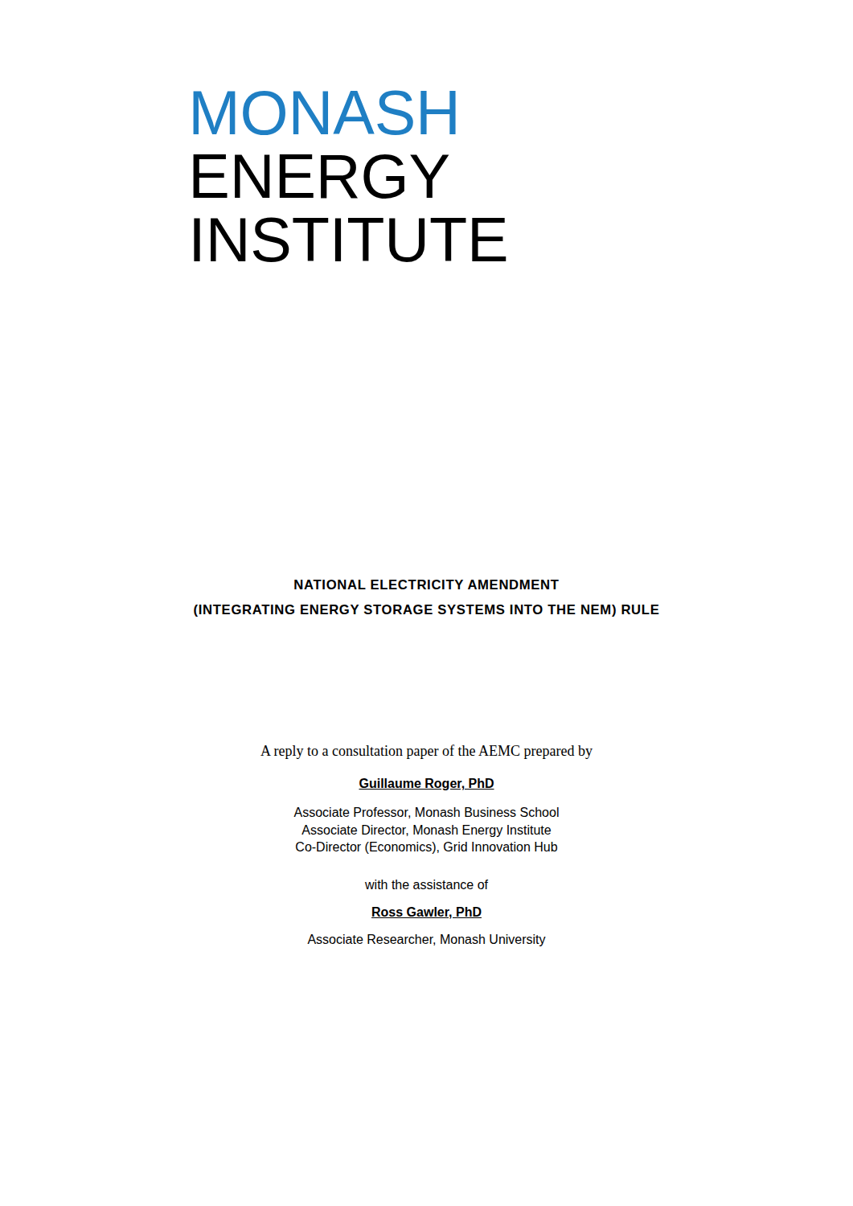MONASH ENERGY INSTITUTE
NATIONAL ELECTRICITY AMENDMENT (INTEGRATING ENERGY STORAGE SYSTEMS INTO THE NEM) RULE
A reply to a consultation paper of the AEMC prepared by
Guillaume Roger, PhD
Associate Professor, Monash Business School
Associate Director, Monash Energy Institute
Co-Director (Economics), Grid Innovation Hub
with the assistance of
Ross Gawler, PhD
Associate Researcher, Monash University